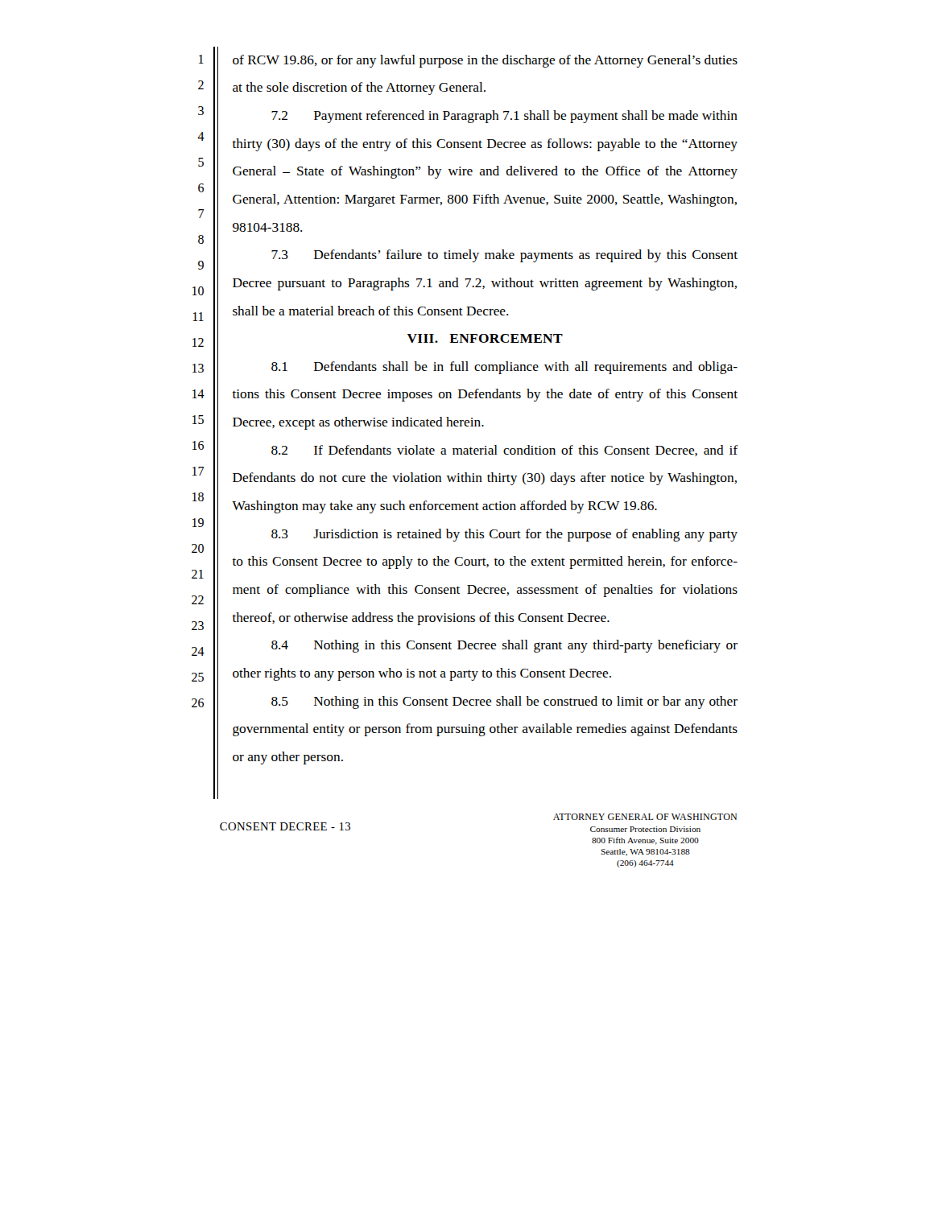1
2
3
4
5
6
7
8
9
10
11
12
13
14
15
16
17
18
19
20
21
22
23
24
25
26
of RCW 19.86, or for any lawful purpose in the discharge of the Attorney General’s duties at the sole discretion of the Attorney General.
7.2 Payment referenced in Paragraph 7.1 shall be payment shall be made within thirty (30) days of the entry of this Consent Decree as follows: payable to the “Attorney General – State of Washington” by wire and delivered to the Office of the Attorney General, Attention: Margaret Farmer, 800 Fifth Avenue, Suite 2000, Seattle, Washington, 98104-3188.
7.3 Defendants’ failure to timely make payments as required by this Consent Decree pursuant to Paragraphs 7.1 and 7.2, without written agreement by Washington, shall be a material breach of this Consent Decree.
VIII. ENFORCEMENT
8.1 Defendants shall be in full compliance with all requirements and obligations this Consent Decree imposes on Defendants by the date of entry of this Consent Decree, except as otherwise indicated herein.
8.2 If Defendants violate a material condition of this Consent Decree, and if Defendants do not cure the violation within thirty (30) days after notice by Washington, Washington may take any such enforcement action afforded by RCW 19.86.
8.3 Jurisdiction is retained by this Court for the purpose of enabling any party to this Consent Decree to apply to the Court, to the extent permitted herein, for enforcement of compliance with this Consent Decree, assessment of penalties for violations thereof, or otherwise address the provisions of this Consent Decree.
8.4 Nothing in this Consent Decree shall grant any third-party beneficiary or other rights to any person who is not a party to this Consent Decree.
8.5 Nothing in this Consent Decree shall be construed to limit or bar any other governmental entity or person from pursuing other available remedies against Defendants or any other person.
CONSENT DECREE - 13
ATTORNEY GENERAL OF WASHINGTON
Consumer Protection Division
800 Fifth Avenue, Suite 2000
Seattle, WA 98104-3188
(206) 464-7744